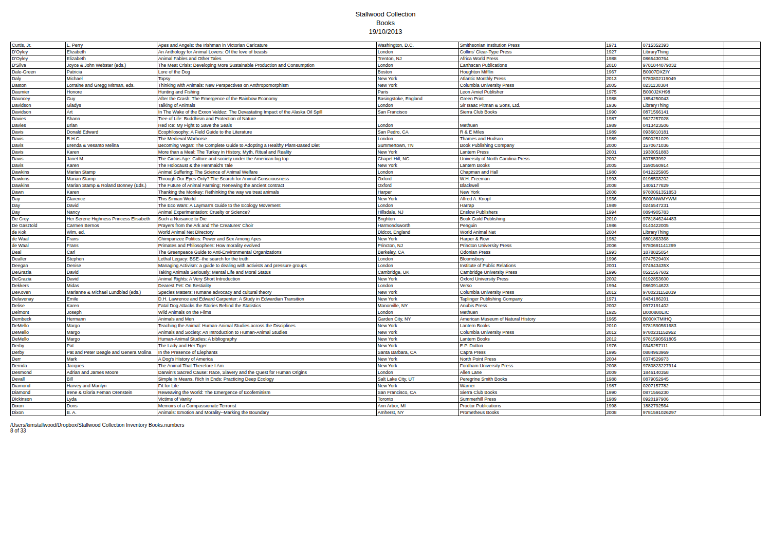Stallwood Collection
Books
19/10/2013
| Curtis, Jr. | L. Perry | Apes and Angels: the Irishman in Victorian Caricature | Washington, D.C. | Smithsonian Institution Press | 1971 | 0715352393 | |
| D'Oyley | Elizabeth | An Anthology for Animal Lovers: Of the love of beasts | London | Collins' Clear-Type Press | 1927 | LibraryThing | |
| D'Oyley | Elizabeth | Animal Fables and Other Tales | Trenton, NJ | Africa World Press | 1988 | 0865430764 | |
| D'Silva | Joyce & John Webster (eds.) | The Meat Crisis: Developing More Sustainable Production and Consumption | London | Earthscan Publications | 2010 | 9781844079032 | |
| Dale-Green | Patricia | Lore of the Dog | Boston | Houghton Mifflin | 1967 | B0007DXZIY | |
| Daly | Michael | Topsy | New York | Atlantic Monthly Press | 2013 | 9780802119049 | |
| Daston | Lorraine and Gregg Mitman, eds. | Thinking with Animals: New Perspectives on Anthropomorphism | New York | Columbia University Press | 2005 | 0231130384 | |
| Daumier | Honore | Hunting and Fishing | Paris | Leon Amiel Publisher | 1975 | B000J2KH98 | |
| Dauncey | Guy | After the Crash: The Emergence of the Rainbow Economy | Basingstoke, England | Green Print | 1988 | 1854250043 | |
| Davidson | Gladys | Talking of Animals | London | Sir Isaac Pitman & Sons, Ltd. | 1936 | LibraryThing | |
| Davidson | Art | In The Wake of the Exxon Valdez: The Devastating Impact of the Alaska Oil Spill | San Francisco | Sierra Club Books | 1990 | 0871566141 | |
| Davies | Shann | Tree of Life: Buddhism and Protection of Nature | | | 1987 | 9627257028 | |
| Davies | Brian | Red Ice: My Fight to Save the Seals | London | Methuen | 1989 | 0413423506 | |
| Davis | Donald Edward | Ecophilosophy: A Field Guide to the Literature | San Pedro, CA | R & E Miles | 1989 | 0936810181 | |
| Davis | R.H.C. | The Medieval Warhorse | London | Thames and Hudson | 1989 | 0500251029 | |
| Davis | Brenda & Vesanto Melina | Becoming Vegan: The Complete Guide to Adopting a Healthy Plant-Based Diet | Summertown, TN | Book Publishing Company | 2000 | 1570671036 | |
| Davis | Karen | More than a Meal: The Turkey in History, Myth, Ritual and Reality | New York | Lantern Press | 2001 | 1930051883 | |
| Davis | Janet M. | The Circus Age: Culture and society under the American big top | Chapel Hill, NC | University of North Carolina Press | 2002 | 807853992 | |
| Davis | Karen | The Holocaust & the Henmaid's Tale | New York | Lantern Books | 2005 | 1590560914 | |
| Dawkins | Marian Stamp | Animal Suffering: The Science of Animal Welfare | London | Chapman and Hall | 1980 | 0412225905 | |
| Dawkins | Marian Stamp | Through Our Eyes Only? The Search for Animal Consciousness | Oxford | W.H. Freeman | 1993 | 0198503202 | |
| Dawkins | Marian Stamp & Roland Bonney (Eds.) | The Future of Animal Farming: Renewing the ancient contract | Oxford | Blackwell | 2008 | 1405177829 | |
| Dawn | Karen | Thanking the Monkey: Rethinking the way we treat animals | Harper | New York | 2008 | 9780061351853 | |
| Day | Clarence | This Simian World | New York | Alfred A. Knopf | 1936 | B000NWMYWM | |
| Day | David | The Eco Wars: A Layman's Guide to the Ecology Movement | London | Harrap | 1989 | 0245547231 | |
| Day | Nancy | Animal Experimentation: Cruelty or Science? | Hillsdale, NJ | Enslow Publishers | 1994 | 0894905783 | |
| De Croy | Her Serene Highness Princess Elisabeth | Such a Nuisance to Die | Brighton | Book Guild Publishing | 2010 | 9781846244483 | |
| De Gasztold | Carmen Bernos | Prayers from the Ark and The Creatures' Choir | Harmondsworth | Penguin | 1986 | 0140422005 | |
| de Kok | Wim, ed. | World Animal Net Directory | Didcot, England | World Animal Net | 2004 | LibraryThing | |
| de Waal | Frans | Chimpanzee Politics: Power and Sex Among Apes | New York | Harper & Row | 1982 | 0801863368 | |
| de Waal | Frans | Primates and Philosophers: How morality evolved | Princton, NJ | Princton University Press | 2006 | 9780691141299 | |
| Deal | Carl | The Greenpeace Guide to Anti-Environmental Organizations | Berkeley, CA | Odonian Press | 1993 | 1878825054 | |
| Dealler | Stephen | Lethal Legacy: BSE--the search for the truth | London | Bloomsbury | 1996 | 074752940X | |
| Deegan | Denise | Managing Activism: a guide to dealing with activists and pressure groups | London | Institute of Public Relations | 2001 | 074943435X | |
| DeGrazia | David | Taking Animals Seriously: Mental Life and Moral Status | Cambridge, UK | Cambridge University Press | 1996 | 0521567602 | |
| DeGrazia | David | Animal Rights: A Very Short Introduction | New York | Oxford University Press | 2002 | 0192853600 | |
| Dekkers | Midas | Dearest Pet: On Bestiality | London | Verso | 1994 | 0860914623 | |
| DeKoven | Marianne & Michael Lundblad (eds.) | Species Matters: Humane advocacy and cultural theory | New York | Columbia University Press | 2012 | 9780231152839 | |
| Delavenay | Emile | D.H. Lawrence and Edward Carpenter: A Study in Edwardian Transition | New York | Taplinger Publishing Company | 1971 | 0434186201 | |
| Delise | Karen | Fatal Dog Attacks the Stories Behind the Statistics | Manorville, NY | Anubis Press | 2002 | 0972191402 | |
| Delmont | Joseph | Wild Animals on the Films | London | Methuen | 1925 | B000880EIC | |
| Dembeck | Hermann | Animals and Men | Garden City, NY | American Museum of Natural History | 1965 | B000XTMIHQ | |
| DeMello | Margo | Teaching the Animal: Human-Animal Studies across the Disciplines | New York | Lantern Books | 2010 | 9781590561683 | |
| DeMello | Margo | Animals and Society: An Introduction to Human-Animal Studies | New York | Columbia University Press | 2012 | 9780231152952 | |
| DeMello | Margo | Human-Animal Studies: A bibliography | New York | Lantern Books | 2012 | 9781590561805 | |
| Derby | Pat | The Lady and Her Tiger | New York | E.P. Dutton | 1976 | 0345257111 | |
| Derby | Pat and Peter Beagle and Genera Molina | In the Presence of Elephants | Santa Barbara, CA | Capra Press | 1995 | 0884963969 | |
| Derr | Mark | A Dog's History of America | New York | North Point Press | 2004 | 0374529973 | |
| Derrida | Jacques | The Animal That Therefore I Am | New York | Fordham University Press | 2008 | 9780823227914 | |
| Desmond | Adrian and James Moore | Darwin's Sacred Cause: Race, Slavery and the Quest for Human Origins | London | Allen Lane | 2009 | 1846140358 | |
| Devall | Bill | Simple in Means, Rich in Ends: Practicing Deep Ecology | Salt Lake City, UT | Peregrine Smith Books | 1988 | 0879052945 | |
| Diamond | Harvey and Marilyn | Fit for Life | New York | Warner | 1987 | 0207157782 | |
| Diamond | Irene & Gloria Feman Orenstein | Reweaving the World: The Emergence of Ecofeminism | San Francisco, CA | Sierra Club Books | 1990 | 0871566230 | |
| Dickinson | Lyda | Victims of Vanity | Toronto | Summerhill Press | 1989 | 0920197906 | |
| Dixon | Doris | Memoirs of a Compassionate Terrorist | Ann Arbor, MI | Proctor Publications | 1998 | 1882792564 | |
| Dixon | B. A. | Animals: Emotion and Morality--Marking the Boundary | Amherst, NY | Prometheus Books | 2008 | 9781591026297 | |
/Users/kimstallwood/Dropbox/Stallwood Collection Inventory Books.numbers
8 of 33